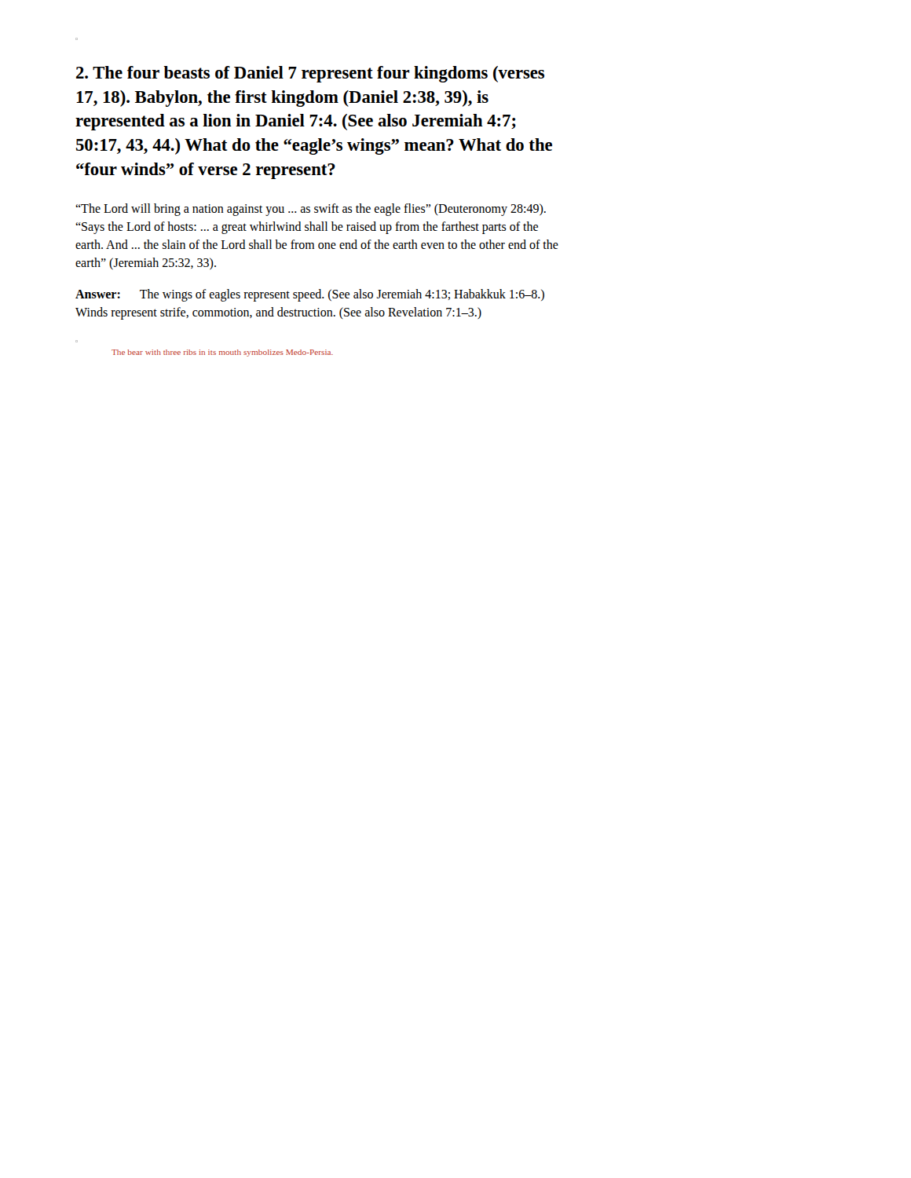2. The four beasts of Daniel 7 represent four kingdoms (verses 17, 18). Babylon, the first kingdom (Daniel 2:38, 39), is represented as a lion in Daniel 7:4. (See also Jeremiah 4:7; 50:17, 43, 44.) What do the “eagle’s wings” mean? What do the “four winds” of verse 2 represent?
“The Lord will bring a nation against you ... as swift as the eagle flies” (Deuteronomy 28:49). “Says the Lord of hosts: ... a great whirlwind shall be raised up from the farthest parts of the earth. And ... the slain of the Lord shall be from one end of the earth even to the other end of the earth” (Jeremiah 25:32, 33).
Answer: The wings of eagles represent speed. (See also Jeremiah 4:13; Habakkuk 1:6–8.) Winds represent strife, commotion, and destruction. (See also Revelation 7:1–3.)
The bear with three ribs in its mouth symbolizes Medo-Persia.